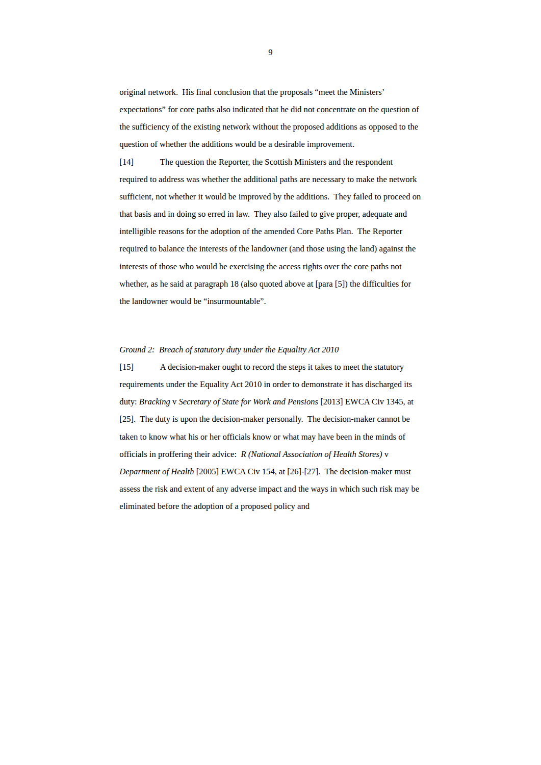9
original network. His final conclusion that the proposals “meet the Ministers’ expectations” for core paths also indicated that he did not concentrate on the question of the sufficiency of the existing network without the proposed additions as opposed to the question of whether the additions would be a desirable improvement.
[14] The question the Reporter, the Scottish Ministers and the respondent required to address was whether the additional paths are necessary to make the network sufficient, not whether it would be improved by the additions. They failed to proceed on that basis and in doing so erred in law. They also failed to give proper, adequate and intelligible reasons for the adoption of the amended Core Paths Plan. The Reporter required to balance the interests of the landowner (and those using the land) against the interests of those who would be exercising the access rights over the core paths not whether, as he said at paragraph 18 (also quoted above at [para [5]) the difficulties for the landowner would be “insurmountable”.
Ground 2: Breach of statutory duty under the Equality Act 2010
[15] A decision-maker ought to record the steps it takes to meet the statutory requirements under the Equality Act 2010 in order to demonstrate it has discharged its duty: Bracking v Secretary of State for Work and Pensions [2013] EWCA Civ 1345, at [25]. The duty is upon the decision-maker personally. The decision-maker cannot be taken to know what his or her officials know or what may have been in the minds of officials in proffering their advice: R (National Association of Health Stores) v Department of Health [2005] EWCA Civ 154, at [26]-[27]. The decision-maker must assess the risk and extent of any adverse impact and the ways in which such risk may be eliminated before the adoption of a proposed policy and